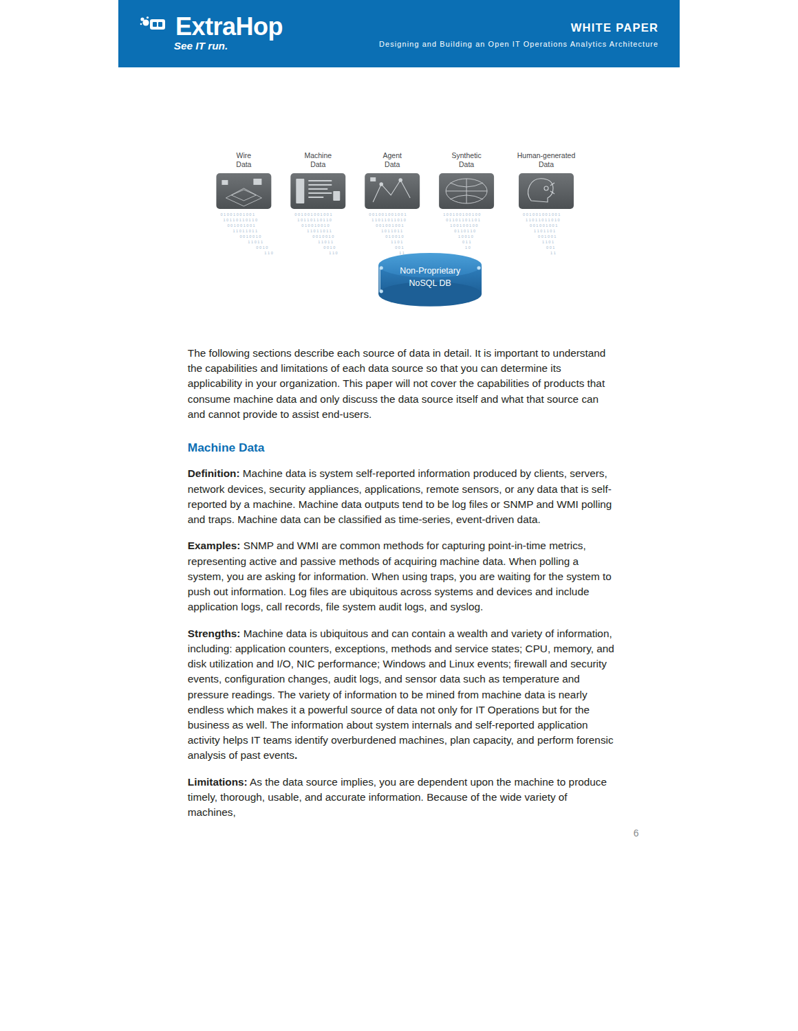ExtraHop
See IT run.
WHITE PAPER
Designing and Building an Open IT Operations Analytics Architecture
WireData MachineData AgentData SyntheticData Human-generatedData 0 1 0 0 1 0 0 1 0 0 1 1 0 1 1 0 1 1 0 1 1 0 0 0 1 0 0 1 0 0 1 1 1 0 1 1 0 1 1 0 0 1 0 0 1 0 1 1 0 1 1 0 0 1 0 1 1 0 0 0 1 0 0 1 0 0 1 0 0 1 1 0 1 1 0 1 1 0 1 1 0 0 1 0 0 1 0 0 1 0 1 1 0 1 1 0 1 1 0 0 1 0 0 1 0 1 1 0 1 1 0 0 1 0 1 1 0 0 0 1 0 0 1 0 0 1 0 0 1 1 1 0 1 1 0 1 1 0 1 0 0 0 1 0 0 1 0 0 1 1 0 1 1 0 1 1 0 1 0 0 1 0 1 1 0 1 0 0 1 1 1 1 0 0 1 0 0 1 0 0 1 0 0 0 1 1 0 1 1 0 1 1 0 1 1 0 0 1 0 0 1 0 0 0 1 1 0 1 1 0 1 0 0 1 0 0 1 1 1 0 0 0 1 0 0 1 0 0 1 0 0 1 1 1 0 1 1 0 1 1 0 1 0 0 0 1 0 0 1 0 0 1 1 1 0 1 1 0 1 0 0 1 0 0 1 1 1 0 1 0 0 1 1 1 Non-Proprietary NoSQL DB
The following sections describe each source of data in detail. It is important to understand the capabilities and limitations of each data source so that you can determine its applicability in your organization. This paper will not cover the capabilities of products that consume machine data and only discuss the data source itself and what that source can and cannot provide to assist end-users.
Machine Data
Definition: Machine data is system self-reported information produced by clients, servers, network devices, security appliances, applications, remote sensors, or any data that is self-reported by a machine. Machine data outputs tend to be log files or SNMP and WMI polling and traps. Machine data can be classified as time-series, event-driven data.
Examples: SNMP and WMI are common methods for capturing point-in-time metrics, representing active and passive methods of acquiring machine data. When polling a system, you are asking for information. When using traps, you are waiting for the system to push out information. Log files are ubiquitous across systems and devices and include application logs, call records, file system audit logs, and syslog.
Strengths: Machine data is ubiquitous and can contain a wealth and variety of information, including: application counters, exceptions, methods and service states; CPU, memory, and disk utilization and I/O, NIC performance; Windows and Linux events; firewall and security events, configuration changes, audit logs, and sensor data such as temperature and pressure readings. The variety of information to be mined from machine data is nearly endless which makes it a powerful source of data not only for IT Operations but for the business as well. The information about system internals and self-reported application activity helps IT teams identify overburdened machines, plan capacity, and perform forensic analysis of past events.
Limitations: As the data source implies, you are dependent upon the machine to produce timely, thorough, usable, and accurate information. Because of the wide variety of machines,
6